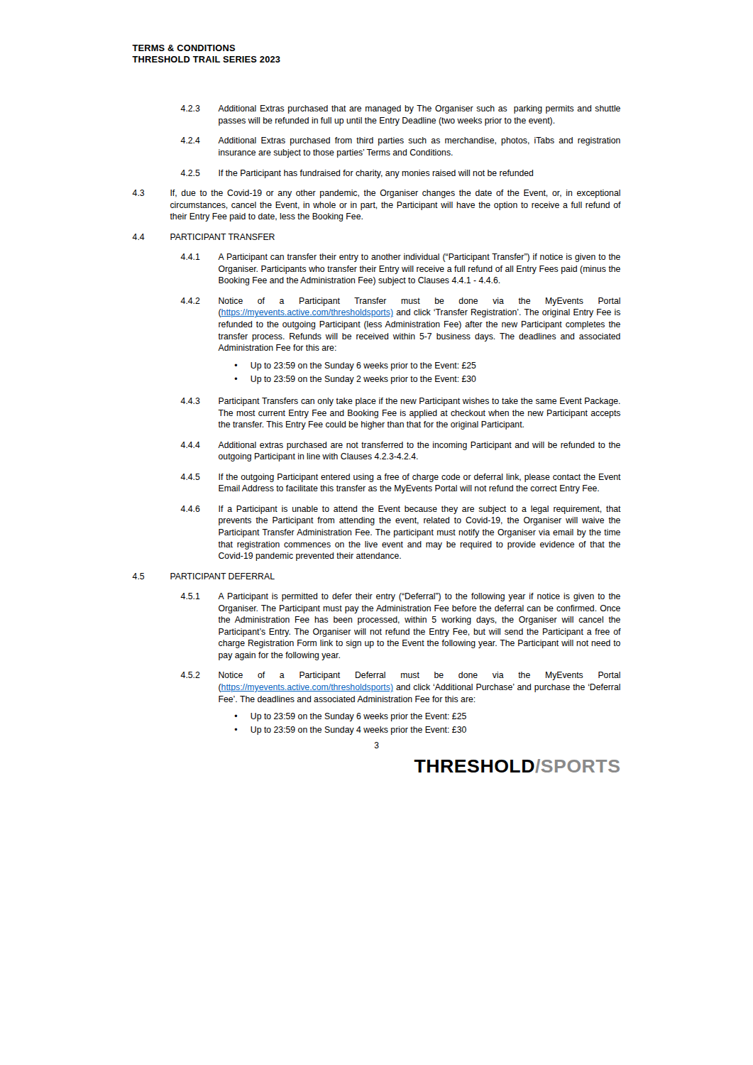TERMS & CONDITIONS
THRESHOLD TRAIL SERIES 2023
4.2.3
Additional Extras purchased that are managed by The Organiser such as parking permits and shuttle passes will be refunded in full up until the Entry Deadline (two weeks prior to the event).
4.2.4
Additional Extras purchased from third parties such as merchandise, photos, iTabs and registration insurance are subject to those parties’ Terms and Conditions.
4.2.5
If the Participant has fundraised for charity, any monies raised will not be refunded
4.3
If, due to the Covid-19 or any other pandemic, the Organiser changes the date of the Event, or, in exceptional circumstances, cancel the Event, in whole or in part, the Participant will have the option to receive a full refund of their Entry Fee paid to date, less the Booking Fee.
4.4
PARTICIPANT TRANSFER
4.4.1
A Participant can transfer their entry to another individual (“Participant Transfer”) if notice is given to the Organiser. Participants who transfer their Entry will receive a full refund of all Entry Fees paid (minus the Booking Fee and the Administration Fee) subject to Clauses 4.4.1 - 4.4.6.
4.4.2
Notice of a Participant Transfer must be done via the MyEvents Portal (https://myevents.active.com/thresholdsports) and click ‘Transfer Registration’. The original Entry Fee is refunded to the outgoing Participant (less Administration Fee) after the new Participant completes the transfer process. Refunds will be received within 5-7 business days. The deadlines and associated Administration Fee for this are:
Up to 23:59 on the Sunday 6 weeks prior to the Event: £25
Up to 23:59 on the Sunday 2 weeks prior to the Event: £30
4.4.3
Participant Transfers can only take place if the new Participant wishes to take the same Event Package. The most current Entry Fee and Booking Fee is applied at checkout when the new Participant accepts the transfer. This Entry Fee could be higher than that for the original Participant.
4.4.4
Additional extras purchased are not transferred to the incoming Participant and will be refunded to the outgoing Participant in line with Clauses 4.2.3-4.2.4.
4.4.5
If the outgoing Participant entered using a free of charge code or deferral link, please contact the Event Email Address to facilitate this transfer as the MyEvents Portal will not refund the correct Entry Fee.
4.4.6
If a Participant is unable to attend the Event because they are subject to a legal requirement, that prevents the Participant from attending the event, related to Covid-19, the Organiser will waive the Participant Transfer Administration Fee. The participant must notify the Organiser via email by the time that registration commences on the live event and may be required to provide evidence of that the Covid-19 pandemic prevented their attendance.
4.5
PARTICIPANT DEFERRAL
4.5.1
A Participant is permitted to defer their entry (“Deferral”) to the following year if notice is given to the Organiser. The Participant must pay the Administration Fee before the deferral can be confirmed. Once the Administration Fee has been processed, within 5 working days, the Organiser will cancel the Participant’s Entry. The Organiser will not refund the Entry Fee, but will send the Participant a free of charge Registration Form link to sign up to the Event the following year. The Participant will not need to pay again for the following year.
4.5.2
Notice of a Participant Deferral must be done via the MyEvents Portal (https://myevents.active.com/thresholdsports) and click ‘Additional Purchase’ and purchase the ‘Deferral Fee’. The deadlines and associated Administration Fee for this are:
Up to 23:59 on the Sunday 6 weeks prior the Event: £25
Up to 23:59 on the Sunday 4 weeks prior the Event: £30
3
THRESHOLD/SPORTS